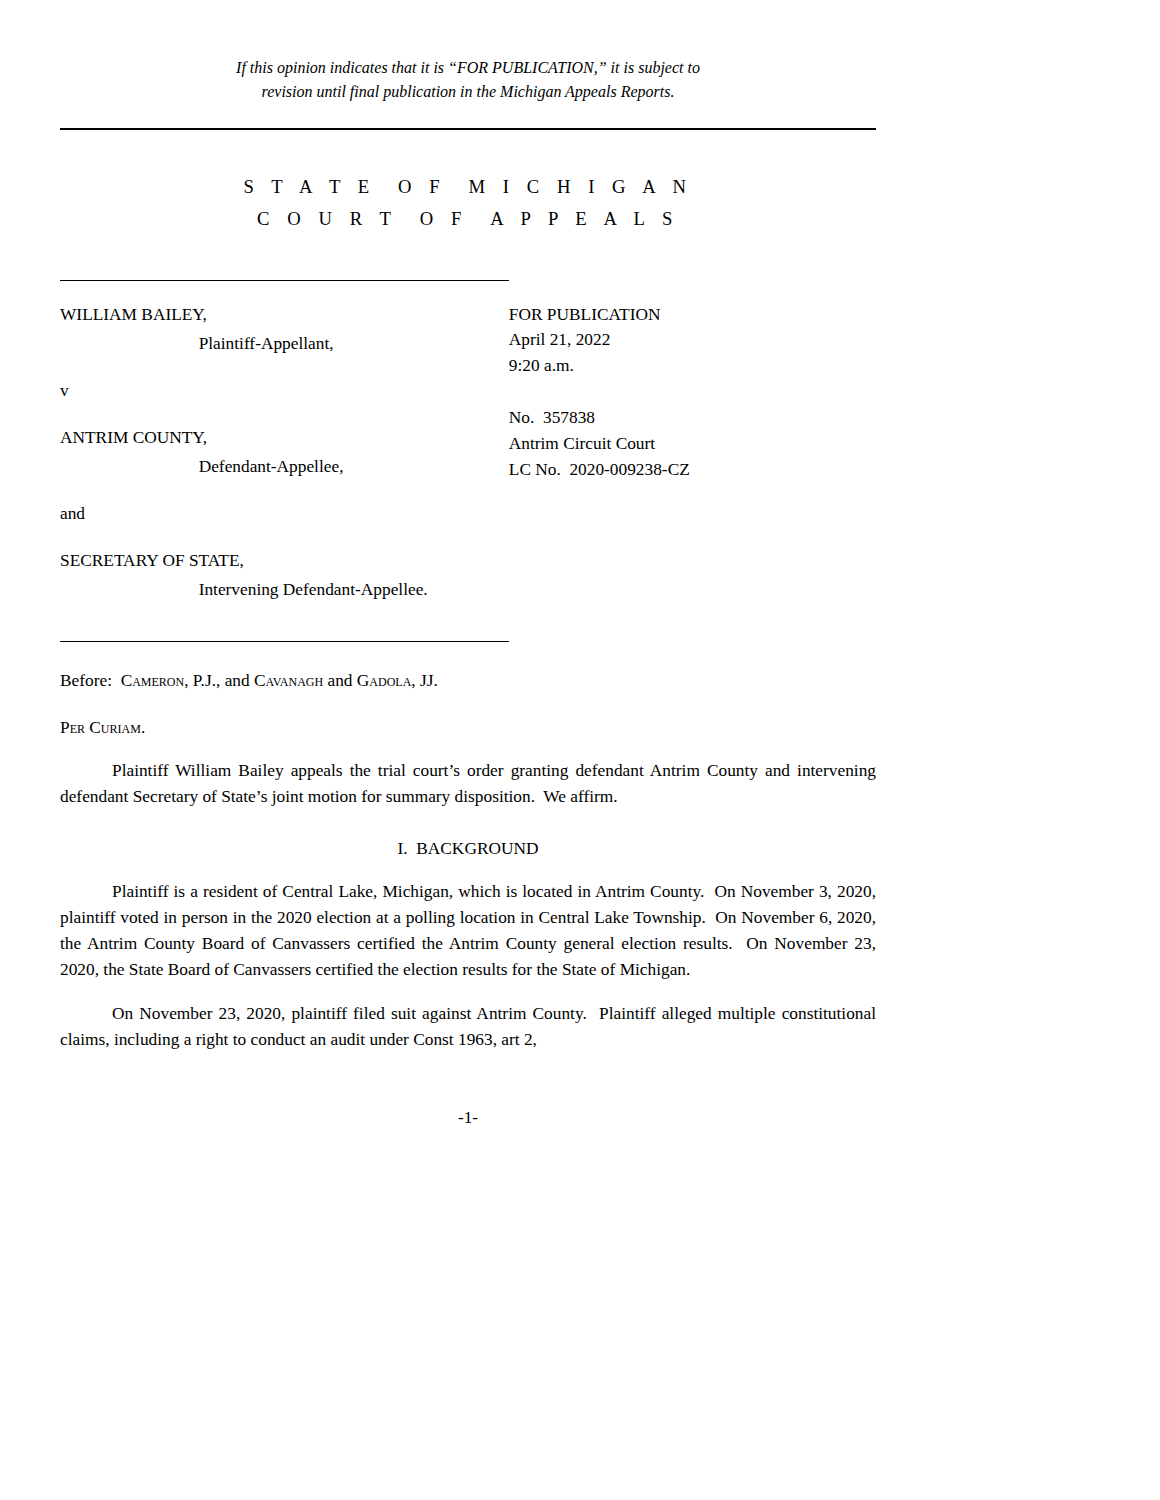If this opinion indicates that it is “FOR PUBLICATION,” it is subject to
revision until final publication in the Michigan Appeals Reports.
S T A T E O F M I C H I G A N
C O U R T O F A P P E A L S
| WILLIAM BAILEY, Plaintiff-Appellant, v ANTRIM COUNTY, Defendant-Appellee, and SECRETARY OF STATE, Intervening Defendant-Appellee. | FOR PUBLICATION April 21, 2022 9:20 a.m. No. 357838 Antrim Circuit Court LC No. 2020-009238-CZ |
Before: Cameron, P.J., and Cavanagh and Gadola, JJ.
Per Curiam.
Plaintiff William Bailey appeals the trial court’s order granting defendant Antrim County and intervening defendant Secretary of State’s joint motion for summary disposition. We affirm.
I. BACKGROUND
Plaintiff is a resident of Central Lake, Michigan, which is located in Antrim County. On November 3, 2020, plaintiff voted in person in the 2020 election at a polling location in Central Lake Township. On November 6, 2020, the Antrim County Board of Canvassers certified the Antrim County general election results. On November 23, 2020, the State Board of Canvassers certified the election results for the State of Michigan.
On November 23, 2020, plaintiff filed suit against Antrim County. Plaintiff alleged multiple constitutional claims, including a right to conduct an audit under Const 1963, art 2,
-1-